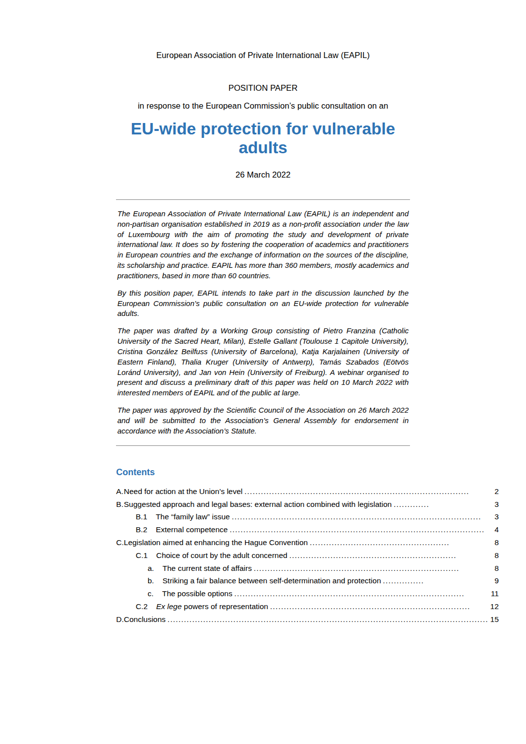European Association of Private International Law (EAPIL)
POSITION PAPER
in response to the European Commission’s public consultation on an
EU-wide protection for vulnerable adults
26 March 2022
The European Association of Private International Law (EAPIL) is an independent and non-partisan organisation established in 2019 as a non-profit association under the law of Luxembourg with the aim of promoting the study and development of private international law. It does so by fostering the cooperation of academics and practitioners in European countries and the exchange of information on the sources of the discipline, its scholarship and practice. EAPIL has more than 360 members, mostly academics and practitioners, based in more than 60 countries.
By this position paper, EAPIL intends to take part in the discussion launched by the European Commission’s public consultation on an EU-wide protection for vulnerable adults.
The paper was drafted by a Working Group consisting of Pietro Franzina (Catholic University of the Sacred Heart, Milan), Estelle Gallant (Toulouse 1 Capitole University), Cristina González Beilfuss (University of Barcelona), Katja Karjalainen (University of Eastern Finland), Thalia Kruger (University of Antwerp), Tamás Szabados (Eötvös Loránd University), and Jan von Hein (University of Freiburg). A webinar organised to present and discuss a preliminary draft of this paper was held on 10 March 2022 with interested members of EAPIL and of the public at large.
The paper was approved by the Scientific Council of the Association on 26 March 2022 and will be submitted to the Association’s General Assembly for endorsement in accordance with the Association’s Statute.
Contents
| A. | Need for action at the Union’s level .................................................................................. 2 |
| B. | Suggested approach and legal bases: external action combined with legislation ............. 3 |
| | B.1 The “family law” issue ........................................................................................... 3 |
| | B.2 External competence ............................................................................................. 4 |
| C. | Legislation aimed at enhancing the Hague Convention ................................................... 8 |
| | C.1 Choice of court by the adult concerned ............................................................. 8 |
| | a. The current state of affairs ........................................................................... 8 |
| | b. Striking a fair balance between self-determination and protection ............... 9 |
| | c. The possible options .................................................................................... 11 |
| | C.2 Ex lege powers of representation ......................................................................... 12 |
| D. | Conclusions ..................................................................................................................... 15 |